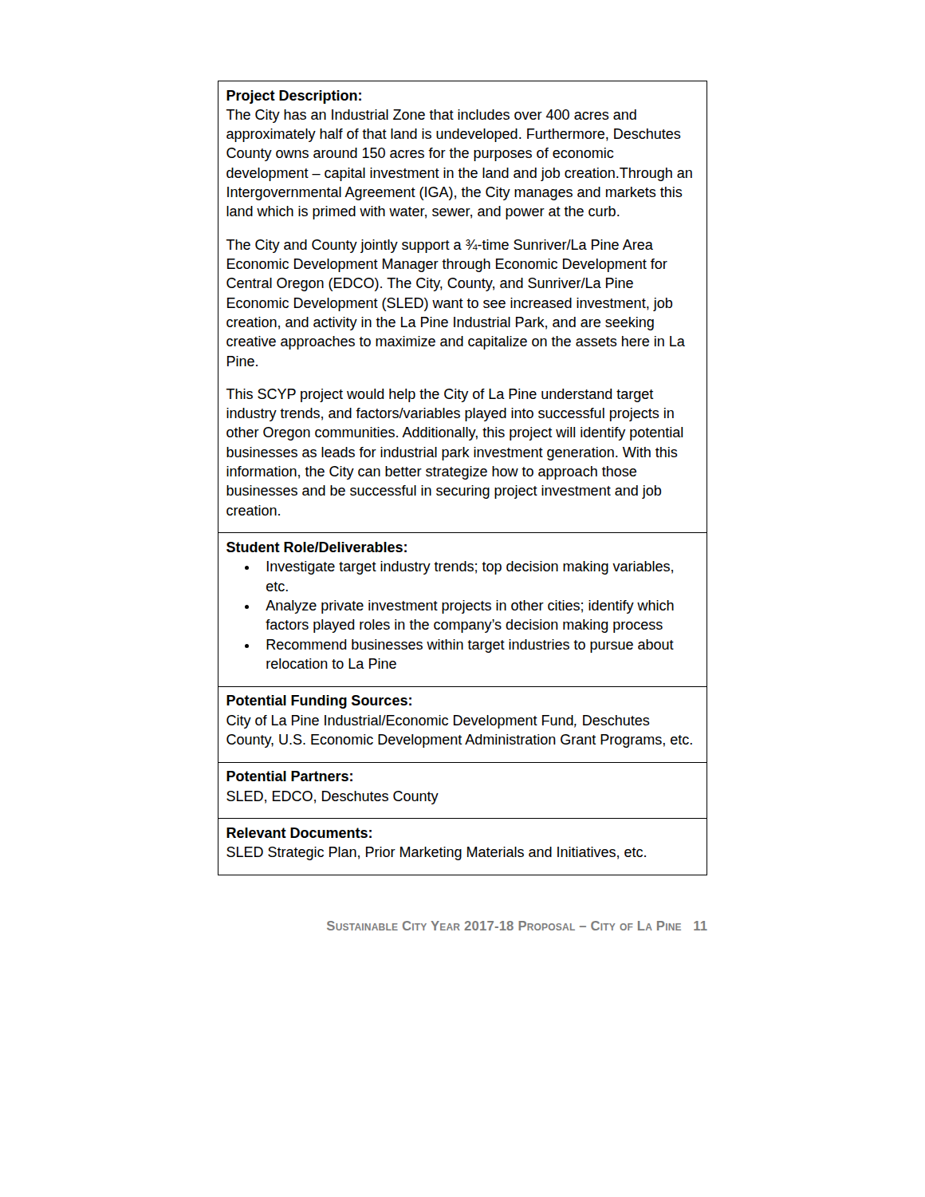| Project Description: The City has an Industrial Zone that includes over 400 acres and approximately half of that land is undeveloped. Furthermore, Deschutes County owns around 150 acres for the purposes of economic development – capital investment in the land and job creation.Through an Intergovernmental Agreement (IGA), the City manages and markets this land which is primed with water, sewer, and power at the curb. The City and County jointly support a ¾-time Sunriver/La Pine Area Economic Development Manager through Economic Development for Central Oregon (EDCO). The City, County, and Sunriver/La Pine Economic Development (SLED) want to see increased investment, job creation, and activity in the La Pine Industrial Park, and are seeking creative approaches to maximize and capitalize on the assets here in La Pine. This SCYP project would help the City of La Pine understand target industry trends, and factors/variables played into successful projects in other Oregon communities. Additionally, this project will identify potential businesses as leads for industrial park investment generation. With this information, the City can better strategize how to approach those businesses and be successful in securing project investment and job creation. |
| Student Role/Deliverables: Investigate target industry trends; top decision making variables, etc. Analyze private investment projects in other cities; identify which factors played roles in the company’s decision making process Recommend businesses within target industries to pursue about relocation to La Pine |
| Potential Funding Sources: City of La Pine Industrial/Economic Development Fund , Deschutes County, U.S. Economic Development Administration Grant Programs, etc. |
| Potential Partners: SLED, EDCO, Deschutes County |
| Relevant Documents: SLED Strategic Plan, Prior Marketing Materials and Initiatives, etc. |
Sustainable City Year 2017-18 Proposal – City of La Pine 11